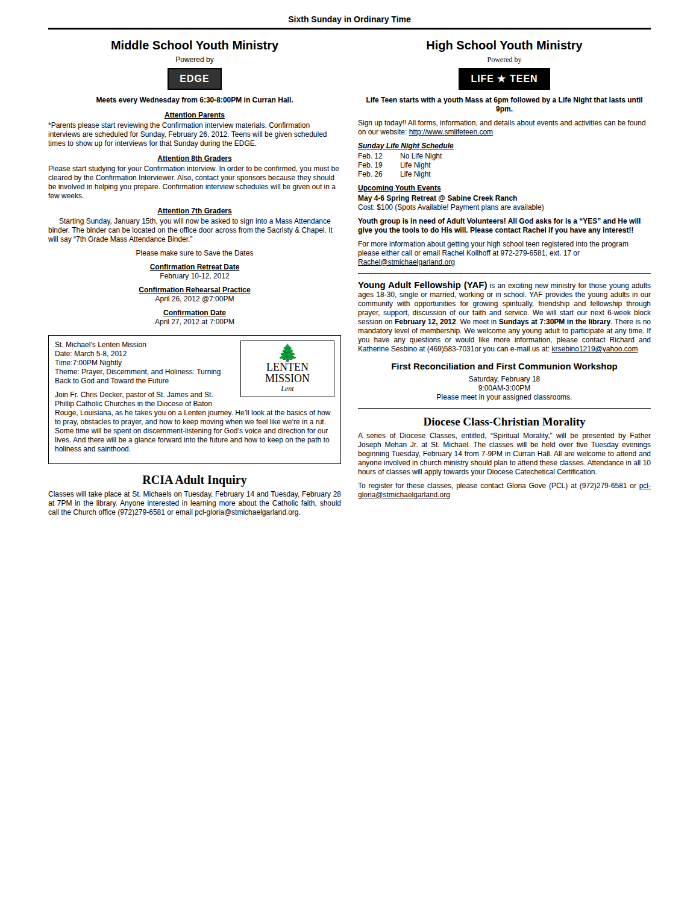Sixth Sunday in Ordinary Time
Middle School Youth Ministry
Powered by
EDGE
Meets every Wednesday from 6:30-8:00PM in Curran Hall.
Attention Parents
*Parents please start reviewing the Confirmation interview materials. Confirmation interviews are scheduled for Sunday, February 26, 2012. Teens will be given scheduled times to show up for interviews for that Sunday during the EDGE.
Attention 8th Graders
Please start studying for your Confirmation interview. In order to be confirmed, you must be cleared by the Confirmation Interviewer. Also, contact your sponsors because they should be involved in helping you prepare. Confirmation interview schedules will be given out in a few weeks.
Attention 7th Graders
Starting Sunday, January 15th, you will now be asked to sign into a Mass Attendance binder. The binder can be located on the office door across from the Sacristy & Chapel. It will say “7th Grade Mass Attendance Binder.”
Please make sure to Save the Dates
Confirmation Retreat Date
February 10-12, 2012
Confirmation Rehearsal Practice
April 26, 2012 @7:00PM
Confirmation Date
April 27, 2012 at 7:00PM
🌲 LENTEN
MISSION
Lent
St. Michael’s Lenten Mission
Date: March 5-8, 2012
Time:7:00PM Nightly
Theme: Prayer, Discernment, and Holiness: Turning Back to God and Toward the Future
Join Fr. Chris Decker, pastor of St. James and St. Phillip Catholic Churches in the Diocese of Baton Rouge, Louisiana, as he takes you on a Lenten journey. He’ll look at the basics of how to pray, obstacles to prayer, and how to keep moving when we feel like we’re in a rut. Some time will be spent on discernment-listening for God’s voice and direction for our lives. And there will be a glance forward into the future and how to keep on the path to holiness and sainthood.
RCIA Adult Inquiry
Classes will take place at St. Michaels on Tuesday, February 14 and Tuesday, February 28 at 7PM in the library. Anyone interested in learning more about the Catholic faith, should call the Church office (972)279-6581 or email pcl-gloria@stmichaelgarland.org.
High School Youth Ministry
Powered by
LIFE ★ TEEN
Life Teen starts with a youth Mass at 6pm followed by a Life Night that lasts until 9pm.
Sign up today!! All forms, information, and details about events and activities can be found on our website: http://www.smlifeteen.com
Sunday Life Night Schedule
Feb. 12 No Life Night
Feb. 19 Life Night
Feb. 26 Life Night
Upcoming Youth Events
May 4-6 Spring Retreat @ Sabine Creek Ranch
Cost: $100 (Spots Available! Payment plans are available)
Youth group is in need of Adult Volunteers! All God asks for is a “YES” and He will give you the tools to do His will. Please contact Rachel if you have any interest!!
For more information about getting your high school teen registered into the program please either call or email Rachel Kollhoff at 972-279-6581, ext. 17 or Rachel@stmichaelgarland.org
Young Adult Fellowship (YAF) is an exciting new ministry for those young adults ages 18-30, single or married, working or in school. YAF provides the young adults in our community with opportunities for growing spiritually, friendship and fellowship through prayer, support, discussion of our faith and service. We will start our next 6-week block session on February 12, 2012. We meet in Sundays at 7:30PM in the library. There is no mandatory level of membership. We welcome any young adult to participate at any time. If you have any questions or would like more information, please contact Richard and Katherine Sesbino at (469)583-7031or you can e-mail us at: krsebino1219@yahoo.com
First Reconciliation and First Communion Workshop
Saturday, February 18
9:00AM-3:00PM
Please meet in your assigned classrooms.
Diocese Class-Christian Morality
A series of Diocese Classes, entitled, “Spiritual Morality,” will be presented by Father Joseph Mehan Jr. at St. Michael. The classes will be held over five Tuesday evenings beginning Tuesday, February 14 from 7-9PM in Curran Hall. All are welcome to attend and anyone involved in church ministry should plan to attend these classes. Attendance in all 10 hours of classes will apply towards your Diocese Catechetical Certification.
To register for these classes, please contact Gloria Gove (PCL) at (972)279-6581 or pcl-gloria@stmichaelgarland.org